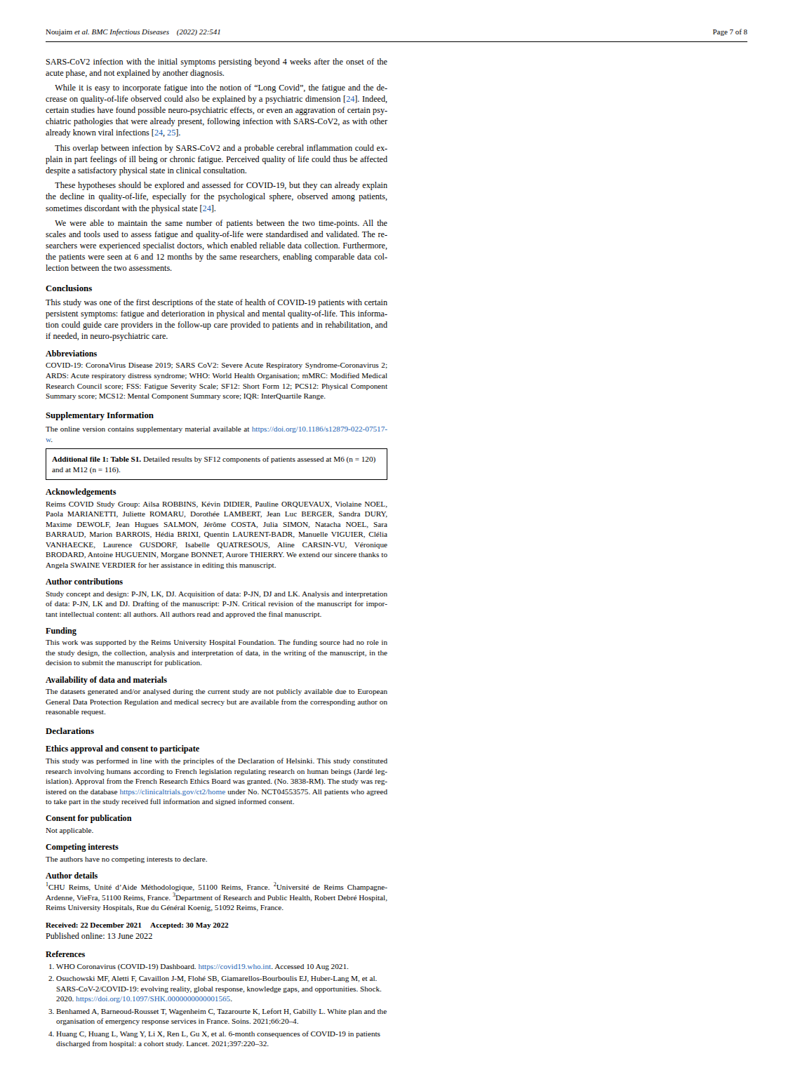Noujaim et al. BMC Infectious Diseases (2022) 22:541
Page 7 of 8
SARS-CoV2 infection with the initial symptoms persisting beyond 4 weeks after the onset of the acute phase, and not explained by another diagnosis.
While it is easy to incorporate fatigue into the notion of “Long Covid”, the fatigue and the decrease on quality-of-life observed could also be explained by a psychiatric dimension [24]. Indeed, certain studies have found possible neuro-psychiatric effects, or even an aggravation of certain psychiatric pathologies that were already present, following infection with SARS-CoV2, as with other already known viral infections [24, 25].
This overlap between infection by SARS-CoV2 and a probable cerebral inflammation could explain in part feelings of ill being or chronic fatigue. Perceived quality of life could thus be affected despite a satisfactory physical state in clinical consultation.
These hypotheses should be explored and assessed for COVID-19, but they can already explain the decline in quality-of-life, especially for the psychological sphere, observed among patients, sometimes discordant with the physical state [24].
We were able to maintain the same number of patients between the two time-points. All the scales and tools used to assess fatigue and quality-of-life were standardised and validated. The researchers were experienced specialist doctors, which enabled reliable data collection. Furthermore, the patients were seen at 6 and 12 months by the same researchers, enabling comparable data collection between the two assessments.
Conclusions
This study was one of the first descriptions of the state of health of COVID-19 patients with certain persistent symptoms: fatigue and deterioration in physical and mental quality-of-life. This information could guide care providers in the follow-up care provided to patients and in rehabilitation, and if needed, in neuro-psychiatric care.
Abbreviations
COVID-19: CoronaVirus Disease 2019; SARS CoV2: Severe Acute Respiratory Syndrome-Coronavirus 2; ARDS: Acute respiratory distress syndrome; WHO: World Health Organisation; mMRC: Modified Medical Research Council score; FSS: Fatigue Severity Scale; SF12: Short Form 12; PCS12: Physical Component Summary score; MCS12: Mental Component Summary score; IQR: InterQuartile Range.
Supplementary Information
The online version contains supplementary material available at https://doi.org/10.1186/s12879-022-07517-w.
Additional file 1: Table S1. Detailed results by SF12 components of patients assessed at M6 (n = 120) and at M12 (n = 116).
Acknowledgements
Reims COVID Study Group: Ailsa ROBBINS, Kévin DIDIER, Pauline ORQUEVAUX, Violaine NOEL, Paola MARIANETTI, Juliette ROMARU, Dorothée LAMBERT, Jean Luc BERGER, Sandra DURY, Maxime DEWOLF, Jean Hugues SALMON, Jérôme COSTA, Julia SIMON, Natacha NOEL, Sara BARRAUD, Marion BARROIS, Hédia BRIXI, Quentin LAURENT-BADR, Manuelle VIGUIER, Clélia VANHAECKE, Laurence GUSDORF, Isabelle QUATRESOUS, Aline CARSIN-VU, Véronique BRODARD, Antoine HUGUENIN, Morgane BONNET, Aurore THIERRY. We extend our sincere thanks to Angela SWAINE VERDIER for her assistance in editing this manuscript.
Author contributions
Study concept and design: P-JN, LK, DJ. Acquisition of data: P-JN, DJ and LK. Analysis and interpretation of data: P-JN, LK and DJ. Drafting of the manuscript: P-JN. Critical revision of the manuscript for important intellectual content: all authors. All authors read and approved the final manuscript.
Funding
This work was supported by the Reims University Hospital Foundation. The funding source had no role in the study design, the collection, analysis and interpretation of data, in the writing of the manuscript, in the decision to submit the manuscript for publication.
Availability of data and materials
The datasets generated and/or analysed during the current study are not publicly available due to European General Data Protection Regulation and medical secrecy but are available from the corresponding author on reasonable request.
Declarations
Ethics approval and consent to participate
This study was performed in line with the principles of the Declaration of Helsinki. This study constituted research involving humans according to French legislation regulating research on human beings (Jardé legislation). Approval from the French Research Ethics Board was granted. (No. 3838-RM). The study was registered on the database https://clinicaltrials.gov/ct2/home under No. NCT04553575. All patients who agreed to take part in the study received full information and signed informed consent.
Consent for publication
Not applicable.
Competing interests
The authors have no competing interests to declare.
Author details
1CHU Reims, Unité d’Aide Méthodologique, 51100 Reims, France. 2Université de Reims Champagne-Ardenne, VieFra, 51100 Reims, France. 3Department of Research and Public Health, Robert Debré Hospital, Reims University Hospitals, Rue du Général Koenig, 51092 Reims, France.
Received: 22 December 2021 Accepted: 30 May 2022
Published online: 13 June 2022
References
WHO Coronavirus (COVID-19) Dashboard. https://covid19.who.int. Accessed 10 Aug 2021.
Osuchowski MF, Aletti F, Cavaillon J-M, Flohé SB, Giamarellos-Bourboulis EJ, Huber-Lang M, et al. SARS-CoV-2/COVID-19: evolving reality, global response, knowledge gaps, and opportunities. Shock. 2020. https://doi.org/10.1097/SHK.0000000000001565.
Benhamed A, Barneoud-Rousset T, Wagenheim C, Tazarourte K, Lefort H, Gabilly L. White plan and the organisation of emergency response services in France. Soins. 2021;66:20–4.
Huang C, Huang L, Wang Y, Li X, Ren L, Gu X, et al. 6-month consequences of COVID-19 in patients discharged from hospital: a cohort study. Lancet. 2021;397:220–32.